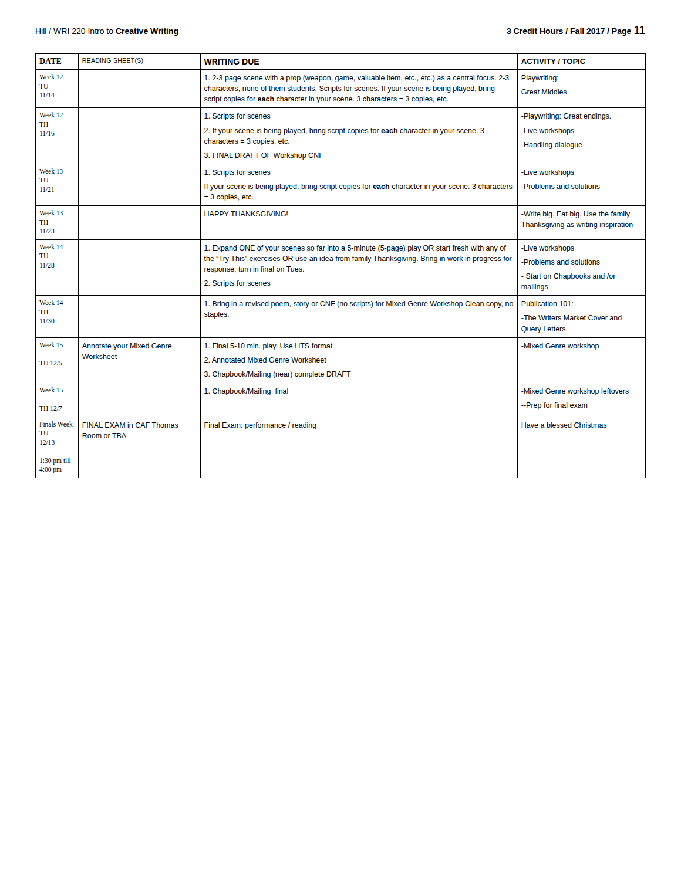Hill / WRI 220 Intro to Creative Writing
3 Credit Hours / Fall 2017 / Page 11
| DATE | READING SHEET(S) | WRITING DUE | ACTIVITY / TOPIC |
| --- | --- | --- | --- |
| Week 12 TU 11/14 | | 1. 2-3 page scene with a prop (weapon, game, valuable item, etc., etc.) as a central focus. 2-3 characters, none of them students. Scripts for scenes. If your scene is being played, bring script copies for each character in your scene. 3 characters = 3 copies, etc. | Playwriting: Great Middles |
| Week 12 TH 11/16 | | 1. Scripts for scenes 2. If your scene is being played, bring script copies for each character in your scene. 3 characters = 3 copies, etc. 3. FINAL DRAFT OF Workshop CNF | -Playwriting: Great endings. -Live workshops -Handling dialogue |
| Week 13 TU 11/21 | | 1. Scripts for scenes If your scene is being played, bring script copies for each character in your scene. 3 characters = 3 copies, etc. | -Live workshops -Problems and solutions |
| Week 13 TH 11/23 | | HAPPY THANKSGIVING! | -Write big. Eat big. Use the family Thanksgiving as writing inspiration |
| Week 14 TU 11/28 | | 1. Expand ONE of your scenes so far into a 5-minute (5-page) play OR start fresh with any of the “Try This” exercises OR use an idea from family Thanksgiving. Bring in work in progress for response; turn in final on Tues. 2. Scripts for scenes | -Live workshops -Problems and solutions - Start on Chapbooks and /or mailings |
| Week 14 TH 11/30 | | 1. Bring in a revised poem, story or CNF (no scripts) for Mixed Genre Workshop Clean copy, no staples. | Publication 101: -The Writers Market Cover and Query Letters |
| Week 15 TU 12/5 | Annotate your Mixed Genre Worksheet | 1. Final 5-10 min. play. Use HTS format 2. Annotated Mixed Genre Worksheet 3. Chapbook/Mailing (near) complete DRAFT | -Mixed Genre workshop |
| Week 15 TH 12/7 | | 1. Chapbook/Mailing final | -Mixed Genre workshop leftovers --Prep for final exam |
| Finals Week TU 12/13 1:30 pm till 4:00 pm | FINAL EXAM in CAF Thomas Room or TBA | Final Exam: performance / reading | Have a blessed Christmas |